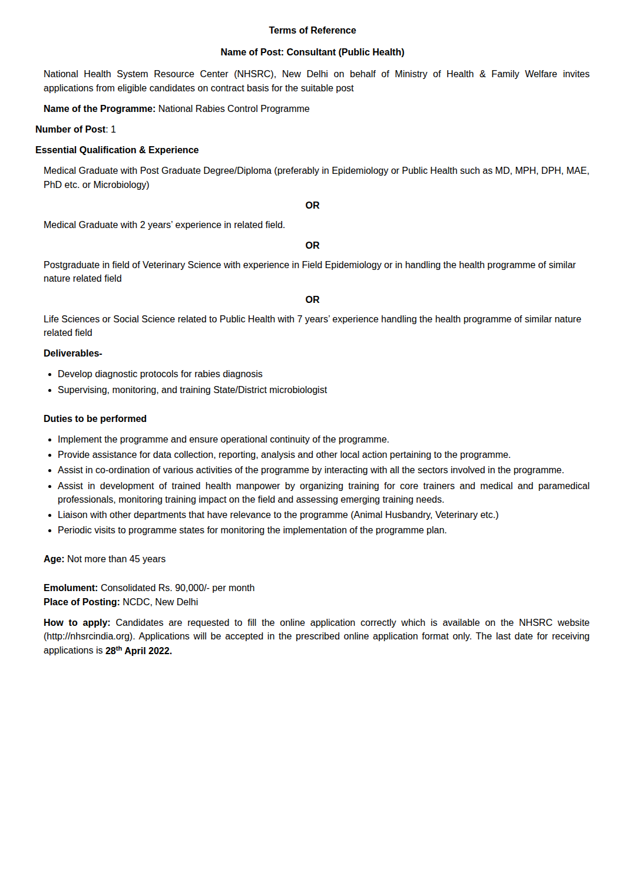Terms of Reference
Name of Post: Consultant (Public Health)
National Health System Resource Center (NHSRC), New Delhi on behalf of Ministry of Health & Family Welfare invites applications from eligible candidates on contract basis for the suitable post
Name of the Programme: National Rabies Control Programme
Number of Post: 1
Essential Qualification & Experience
Medical Graduate with Post Graduate Degree/Diploma (preferably in Epidemiology or Public Health such as MD, MPH, DPH, MAE, PhD etc. or Microbiology)
OR
Medical Graduate with 2 years’ experience in related field.
OR
Postgraduate in field of Veterinary Science with experience in Field Epidemiology or in handling the health programme of similar nature related field
OR
Life Sciences or Social Science related to Public Health with 7 years’ experience handling the health programme of similar nature related field
Deliverables-
Develop diagnostic protocols for rabies diagnosis
Supervising, monitoring, and training State/District microbiologist
Duties to be performed
Implement the programme and ensure operational continuity of the programme.
Provide assistance for data collection, reporting, analysis and other local action pertaining to the programme.
Assist in co-ordination of various activities of the programme by interacting with all the sectors involved in the programme.
Assist in development of trained health manpower by organizing training for core trainers and medical and paramedical professionals, monitoring training impact on the field and assessing emerging training needs.
Liaison with other departments that have relevance to the programme (Animal Husbandry, Veterinary etc.)
Periodic visits to programme states for monitoring the implementation of the programme plan.
Age: Not more than 45 years
Emolument: Consolidated Rs. 90,000/- per month
Place of Posting: NCDC, New Delhi
How to apply: Candidates are requested to fill the online application correctly which is available on the NHSRC website (http://nhsrcindia.org). Applications will be accepted in the prescribed online application format only. The last date for receiving applications is 28th April 2022.